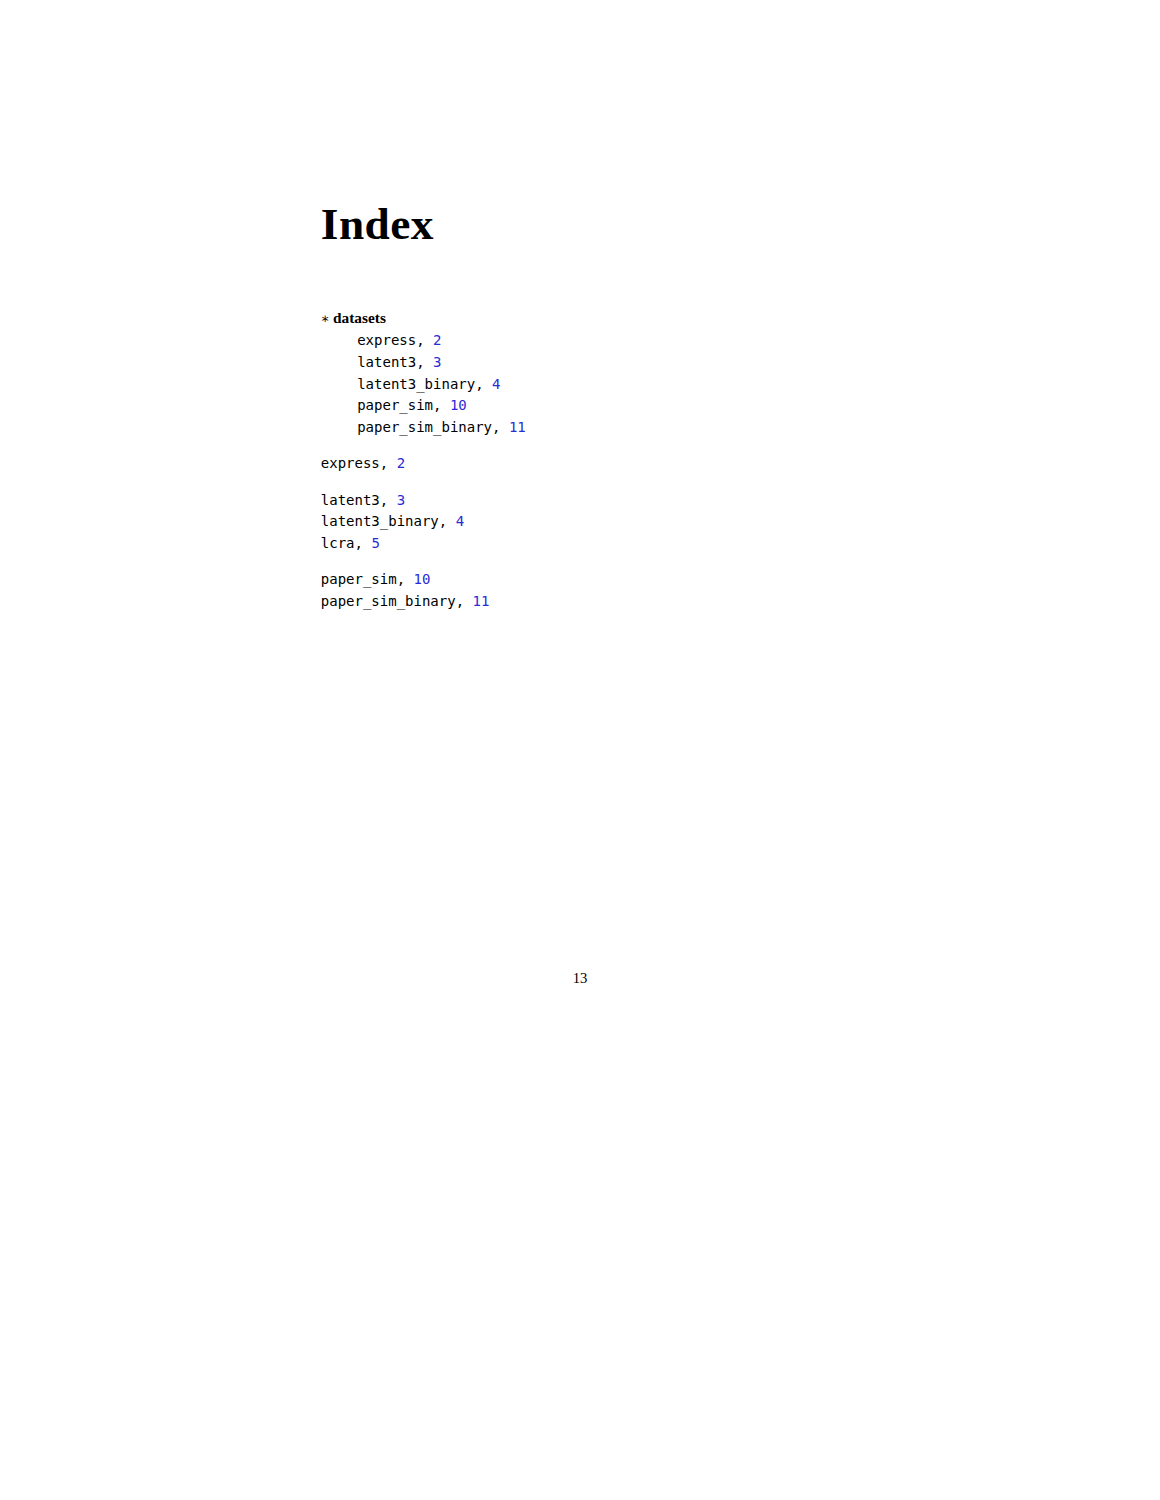Index
∗ datasets
express, 2
latent3, 3
latent3_binary, 4
paper_sim, 10
paper_sim_binary, 11
express, 2
latent3, 3
latent3_binary, 4
lcra, 5
paper_sim, 10
paper_sim_binary, 11
13